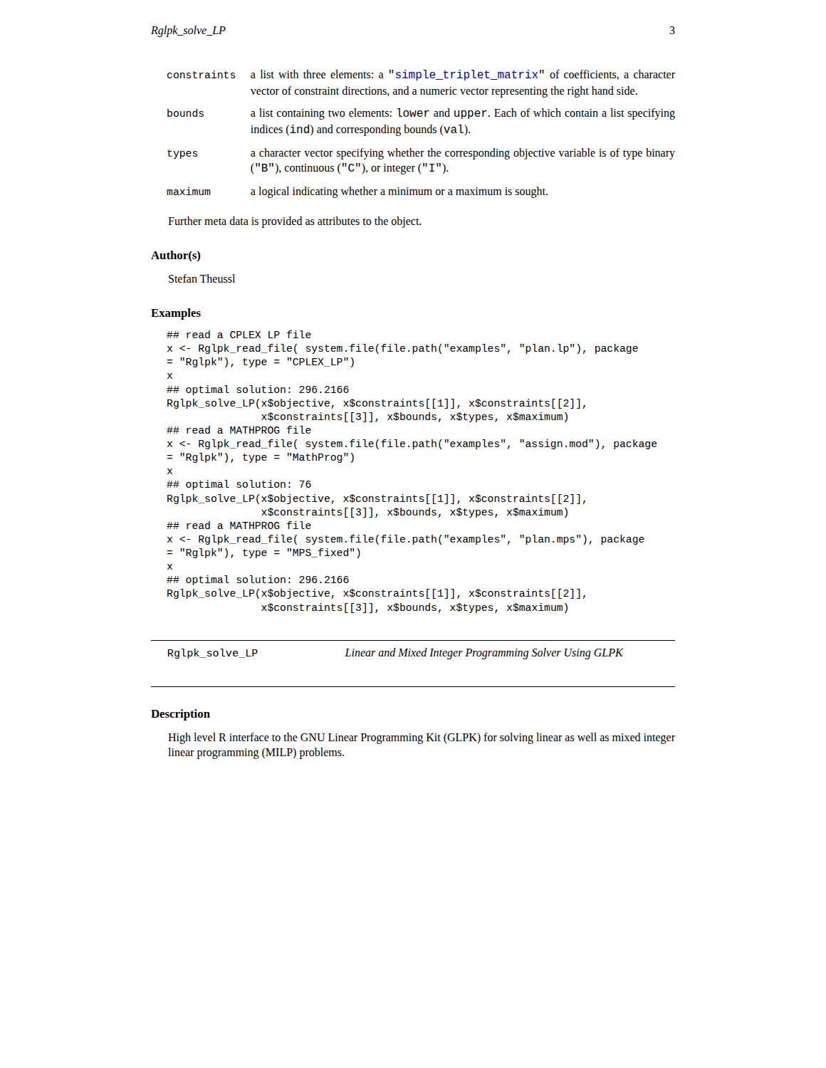Rglpk_solve_LP 3
constraints
a list with three elements: a "simple_triplet_matrix" of coefficients, a character vector of constraint directions, and a numeric vector representing the right hand side.
bounds
a list containing two elements: lower and upper. Each of which contain a list specifying indices (ind) and corresponding bounds (val).
types
a character vector specifying whether the corresponding objective variable is of type binary ("B"), continuous ("C"), or integer ("I").
maximum
a logical indicating whether a minimum or a maximum is sought.
Further meta data is provided as attributes to the object.
Author(s)
Stefan Theussl
Examples
## read a CPLEX LP file
x <- Rglpk_read_file( system.file(file.path("examples", "plan.lp"), package
= "Rglpk"), type = "CPLEX_LP")
x
## optimal solution: 296.2166
Rglpk_solve_LP(x$objective, x$constraints[[1]], x$constraints[[2]],
               x$constraints[[3]], x$bounds, x$types, x$maximum)
## read a MATHPROG file
x <- Rglpk_read_file( system.file(file.path("examples", "assign.mod"), package
= "Rglpk"), type = "MathProg")
x
## optimal solution: 76
Rglpk_solve_LP(x$objective, x$constraints[[1]], x$constraints[[2]],
               x$constraints[[3]], x$bounds, x$types, x$maximum)
## read a MATHPROG file
x <- Rglpk_read_file( system.file(file.path("examples", "plan.mps"), package
= "Rglpk"), type = "MPS_fixed")
x
## optimal solution: 296.2166
Rglpk_solve_LP(x$objective, x$constraints[[1]], x$constraints[[2]],
               x$constraints[[3]], x$bounds, x$types, x$maximum)
Rglpk_solve_LP Linear and Mixed Integer Programming Solver Using GLPK
Description
High level R interface to the GNU Linear Programming Kit (GLPK) for solving linear as well as mixed integer linear programming (MILP) problems.